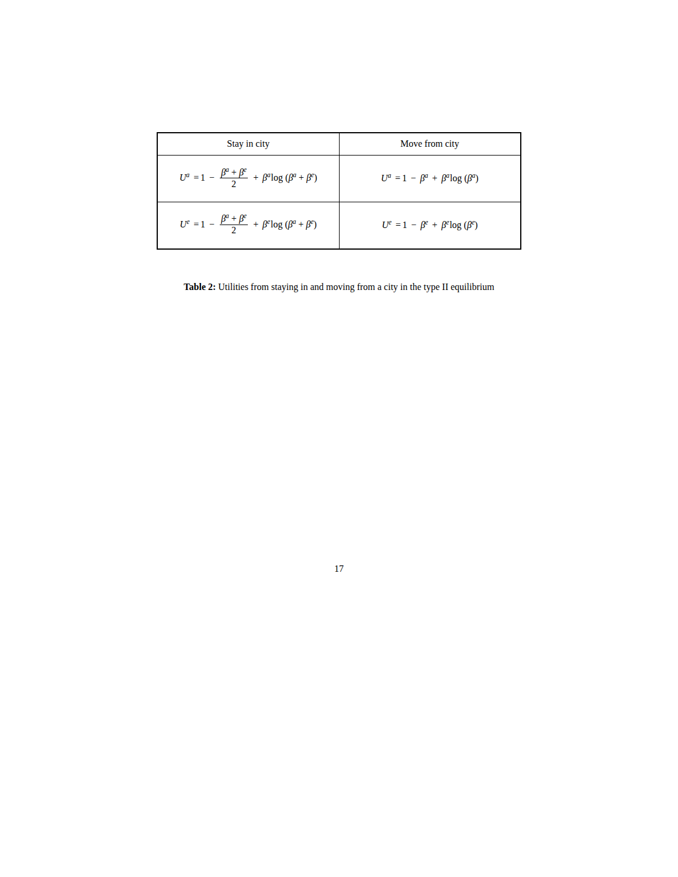| Stay in city | Move from city |
| --- | --- |
| U a = 1 − β a + β e 2 + β a log ( β a + β e ) | U a = 1 − β a + β a log ( β a ) |
| U e = 1 − β a + β e 2 + β e log ( β a + β e ) | U e = 1 − β e + β e log ( β e ) |
Table 2: Utilities from staying in and moving from a city in the type II equilibrium
17